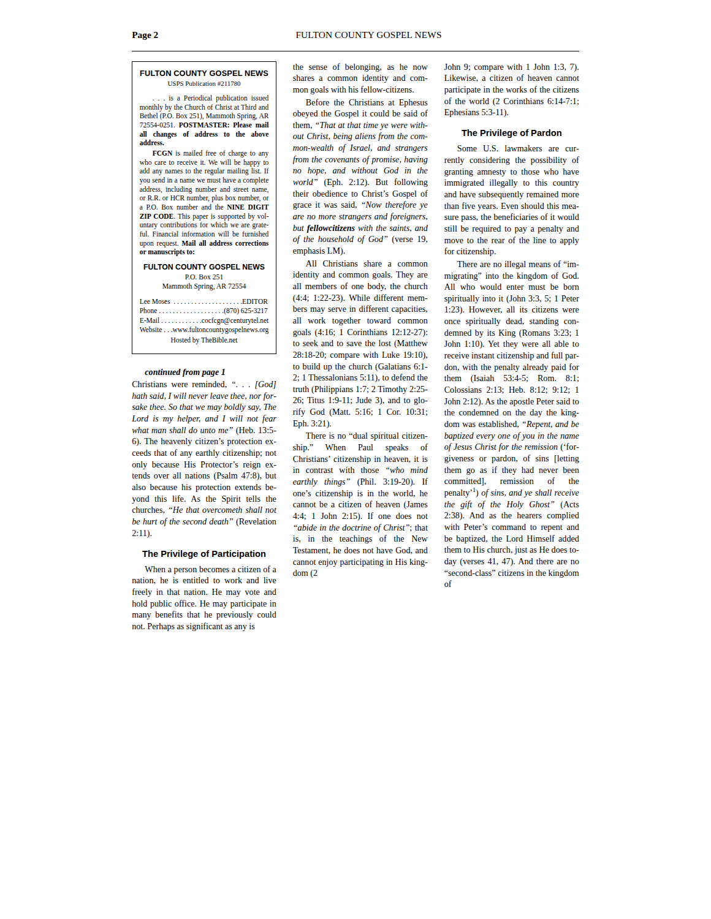Page 2 FULTON COUNTY GOSPEL NEWS
FULTON COUNTY GOSPEL NEWS
USPS Publication #211780
. . . is a Periodical publication issued monthly by the Church of Christ at Third and Bethel (P.O. Box 251), Mammoth Spring, AR 72554-0251. POSTMASTER: Please mail all changes of address to the above address.
FCGN is mailed free of charge to any who care to receive it. We will be happy to add any names to the regular mailing list. If you send in a name we must have a complete address, including number and street name, or R.R. or HCR number, plus box number, or a P.O. Box number and the NINE DIGIT ZIP CODE. This paper is supported by voluntary contributions for which we are grateful. Financial information will be furnished upon request. Mail all address corrections or manuscripts to:
FULTON COUNTY GOSPEL NEWS P.O. Box 251 Mammoth Spring, AR 72554
Lee Moses . . . . . . . . . . . . . . . . . . . .EDITOR
Phone . . . . . . . . . . . . . . . . . . .(870) 625-3217
E-Mail . . . . . . . . . . . .cocfcgn@centurytel.net
Website . . .www.fultoncountygospelnews.org
Hosted by TheBible.net
continued from page 1
Christians were reminded, “. . . [God] hath said, I will never leave thee, nor forsake thee. So that we may boldly say, The Lord is my helper, and I will not fear what man shall do unto me” (Heb. 13:5-6). The heavenly citizen’s protection exceeds that of any earthly citizenship; not only because His Protector’s reign extends over all nations (Psalm 47:8), but also because his protection extends beyond this life. As the Spirit tells the churches, “He that overcometh shall not be hurt of the second death” (Revelation 2:11).
The Privilege of Participation
When a person becomes a citizen of a nation, he is entitled to work and live freely in that nation. He may vote and hold public office. He may participate in many benefits that he previously could not. Perhaps as significant as any is
the sense of belonging, as he now shares a common identity and common goals with his fellow-citizens.
Before the Christians at Ephesus obeyed the Gospel it could be said of them, “That at that time ye were without Christ, being aliens from the common-wealth of Israel, and strangers from the covenants of promise, having no hope, and without God in the world” (Eph. 2:12). But following their obedience to Christ’s Gospel of grace it was said, “Now therefore ye are no more strangers and foreigners, but fellowcitizens with the saints, and of the household of God” (verse 19, emphasis LM).
All Christians share a common identity and common goals. They are all members of one body, the church (4:4; 1:22-23). While different members may serve in different capacities, all work together toward common goals (4:16; 1 Corinthians 12:12-27): to seek and to save the lost (Matthew 28:18-20; compare with Luke 19:10), to build up the church (Galatians 6:1-2; 1 Thessalonians 5:11), to defend the truth (Philippians 1:7; 2 Timothy 2:25-26; Titus 1:9-11; Jude 3), and to glorify God (Matt. 5:16; 1 Cor. 10:31; Eph. 3:21).
There is no “dual spiritual citizenship.” When Paul speaks of Christians’ citizenship in heaven, it is in contrast with those “who mind earthly things” (Phil. 3:19-20). If one’s citizenship is in the world, he cannot be a citizen of heaven (James 4:4; 1 John 2:15). If one does not “abide in the doctrine of Christ”; that is, in the teachings of the New Testament, he does not have God, and cannot enjoy participating in His kingdom (2
John 9; compare with 1 John 1:3, 7). Likewise, a citizen of heaven cannot participate in the works of the citizens of the world (2 Corinthians 6:14-7:1; Ephesians 5:3-11).
The Privilege of Pardon
Some U.S. lawmakers are currently considering the possibility of granting amnesty to those who have immigrated illegally to this country and have subsequently remained more than five years. Even should this measure pass, the beneficiaries of it would still be required to pay a penalty and move to the rear of the line to apply for citizenship.
There are no illegal means of “immigrating” into the kingdom of God. All who would enter must be born spiritually into it (John 3:3, 5; 1 Peter 1:23). However, all its citizens were once spiritually dead, standing condemned by its King (Romans 3:23; 1 John 1:10). Yet they were all able to receive instant citizenship and full pardon, with the penalty already paid for them (Isaiah 53:4-5; Rom. 8:1; Colossians 2:13; Heb. 8:12; 9:12; 1 John 2:12). As the apostle Peter said to the condemned on the day the kingdom was established, “Repent, and be baptized every one of you in the name of Jesus Christ for the remission (‘forgiveness or pardon, of sins [letting them go as if they had never been committed], remission of the penalty’1) of sins, and ye shall receive the gift of the Holy Ghost” (Acts 2:38). And as the hearers complied with Peter’s command to repent and be baptized, the Lord Himself added them to His church, just as He does today (verses 41, 47). And there are no “second-class” citizens in the kingdom of